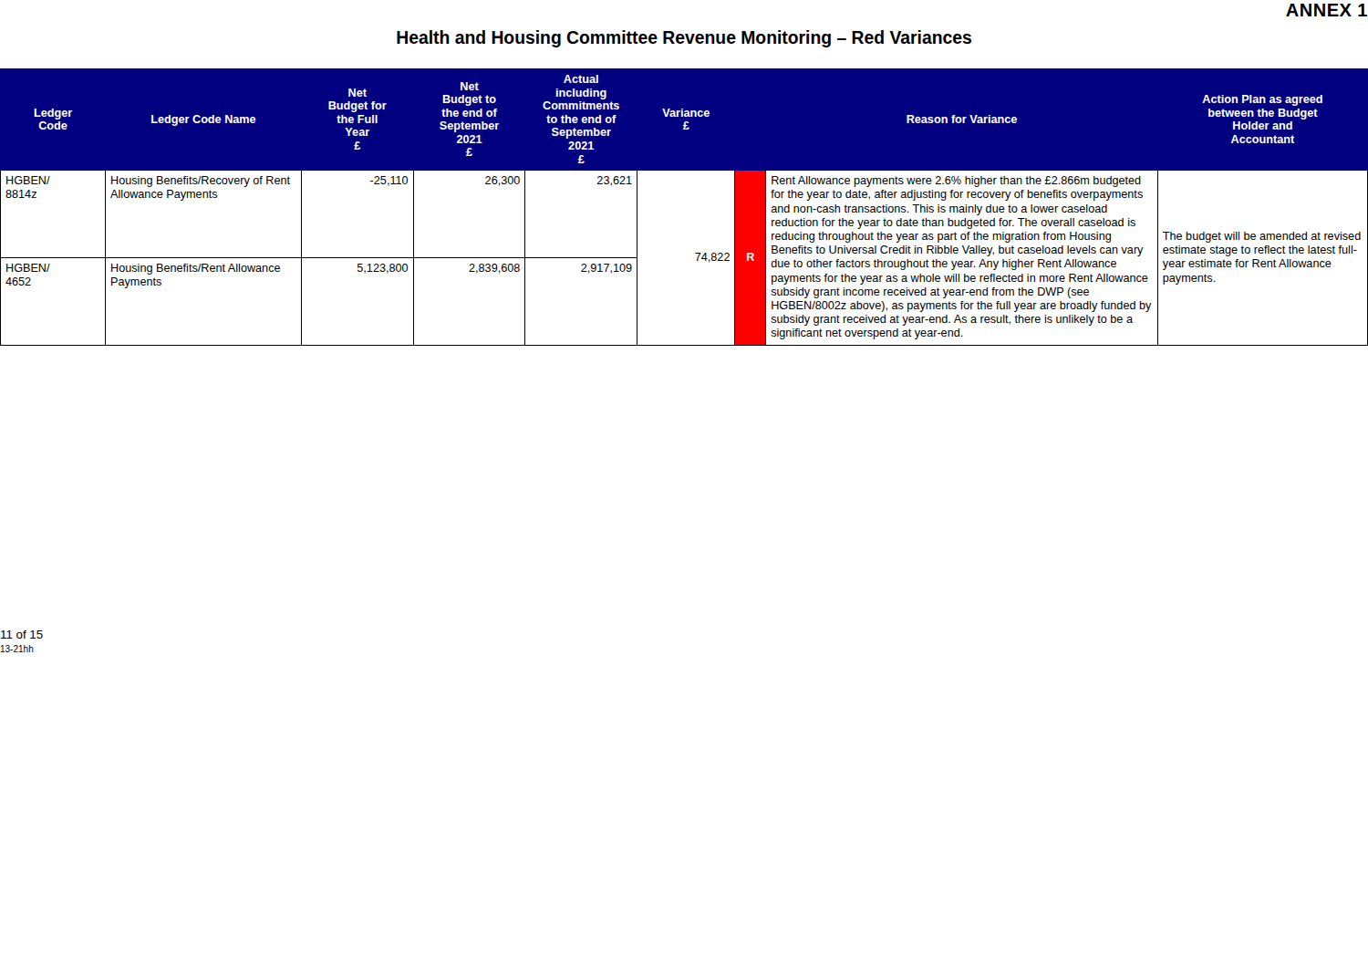ANNEX 1
Health and Housing Committee Revenue Monitoring – Red Variances
| Ledger Code | Ledger Code Name | Net Budget for the Full Year £ | Net Budget to the end of September 2021 £ | Actual including Commitments to the end of September 2021 £ | Variance £ | | Reason for Variance | Action Plan as agreed between the Budget Holder and Accountant |
| --- | --- | --- | --- | --- | --- | --- | --- | --- |
| HGBEN/ 8814z | Housing Benefits/Recovery of Rent Allowance Payments | -25,110 | 26,300 | 23,621 | 74,822 | R | Rent Allowance payments were 2.6% higher than the £2.866m budgeted for the year to date, after adjusting for recovery of benefits overpayments and non-cash transactions. This is mainly due to a lower caseload reduction for the year to date than budgeted for. The overall caseload is reducing throughout the year as part of the migration from Housing Benefits to Universal Credit in Ribble Valley, but caseload levels can vary due to other factors throughout the year. Any higher Rent Allowance payments for the year as a whole will be reflected in more Rent Allowance subsidy grant income received at year-end from the DWP (see HGBEN/8002z above), as payments for the full year are broadly funded by subsidy grant received at year-end. As a result, there is unlikely to be a significant net overspend at year-end. | The budget will be amended at revised estimate stage to reflect the latest full-year estimate for Rent Allowance payments. |
| HGBEN/ 4652 | Housing Benefits/Rent Allowance Payments | 5,123,800 | 2,839,608 | 2,917,109 |
11 of 15
13-21hh